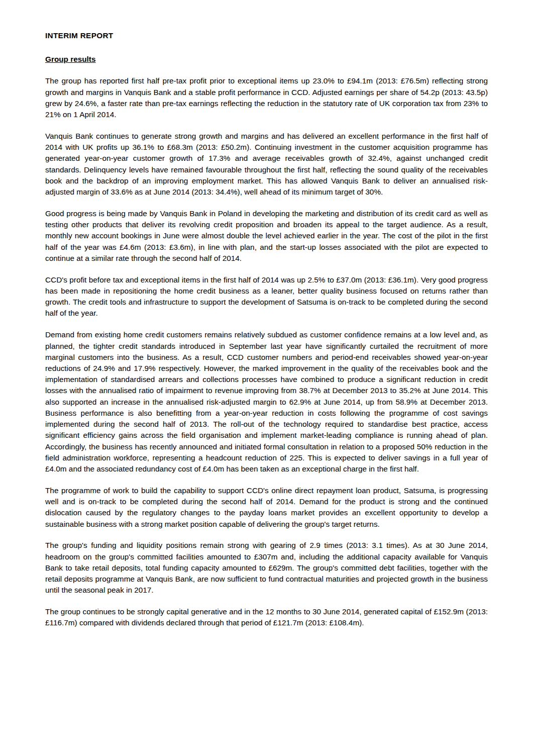INTERIM REPORT
Group results
The group has reported first half pre-tax profit prior to exceptional items up 23.0% to £94.1m (2013: £76.5m) reflecting strong growth and margins in Vanquis Bank and a stable profit performance in CCD. Adjusted earnings per share of 54.2p (2013: 43.5p) grew by 24.6%, a faster rate than pre-tax earnings reflecting the reduction in the statutory rate of UK corporation tax from 23% to 21% on 1 April 2014.
Vanquis Bank continues to generate strong growth and margins and has delivered an excellent performance in the first half of 2014 with UK profits up 36.1% to £68.3m (2013: £50.2m). Continuing investment in the customer acquisition programme has generated year-on-year customer growth of 17.3% and average receivables growth of 32.4%, against unchanged credit standards. Delinquency levels have remained favourable throughout the first half, reflecting the sound quality of the receivables book and the backdrop of an improving employment market. This has allowed Vanquis Bank to deliver an annualised risk-adjusted margin of 33.6% as at June 2014 (2013: 34.4%), well ahead of its minimum target of 30%.
Good progress is being made by Vanquis Bank in Poland in developing the marketing and distribution of its credit card as well as testing other products that deliver its revolving credit proposition and broaden its appeal to the target audience. As a result, monthly new account bookings in June were almost double the level achieved earlier in the year. The cost of the pilot in the first half of the year was £4.6m (2013: £3.6m), in line with plan, and the start-up losses associated with the pilot are expected to continue at a similar rate through the second half of 2014.
CCD's profit before tax and exceptional items in the first half of 2014 was up 2.5% to £37.0m (2013: £36.1m). Very good progress has been made in repositioning the home credit business as a leaner, better quality business focused on returns rather than growth. The credit tools and infrastructure to support the development of Satsuma is on-track to be completed during the second half of the year.
Demand from existing home credit customers remains relatively subdued as customer confidence remains at a low level and, as planned, the tighter credit standards introduced in September last year have significantly curtailed the recruitment of more marginal customers into the business. As a result, CCD customer numbers and period-end receivables showed year-on-year reductions of 24.9% and 17.9% respectively. However, the marked improvement in the quality of the receivables book and the implementation of standardised arrears and collections processes have combined to produce a significant reduction in credit losses with the annualised ratio of impairment to revenue improving from 38.7% at December 2013 to 35.2% at June 2014. This also supported an increase in the annualised risk-adjusted margin to 62.9% at June 2014, up from 58.9% at December 2013. Business performance is also benefitting from a year-on-year reduction in costs following the programme of cost savings implemented during the second half of 2013. The roll-out of the technology required to standardise best practice, access significant efficiency gains across the field organisation and implement market-leading compliance is running ahead of plan. Accordingly, the business has recently announced and initiated formal consultation in relation to a proposed 50% reduction in the field administration workforce, representing a headcount reduction of 225. This is expected to deliver savings in a full year of £4.0m and the associated redundancy cost of £4.0m has been taken as an exceptional charge in the first half.
The programme of work to build the capability to support CCD's online direct repayment loan product, Satsuma, is progressing well and is on-track to be completed during the second half of 2014. Demand for the product is strong and the continued dislocation caused by the regulatory changes to the payday loans market provides an excellent opportunity to develop a sustainable business with a strong market position capable of delivering the group's target returns.
The group's funding and liquidity positions remain strong with gearing of 2.9 times (2013: 3.1 times). As at 30 June 2014, headroom on the group's committed facilities amounted to £307m and, including the additional capacity available for Vanquis Bank to take retail deposits, total funding capacity amounted to £629m. The group's committed debt facilities, together with the retail deposits programme at Vanquis Bank, are now sufficient to fund contractual maturities and projected growth in the business until the seasonal peak in 2017.
The group continues to be strongly capital generative and in the 12 months to 30 June 2014, generated capital of £152.9m (2013: £116.7m) compared with dividends declared through that period of £121.7m (2013: £108.4m).